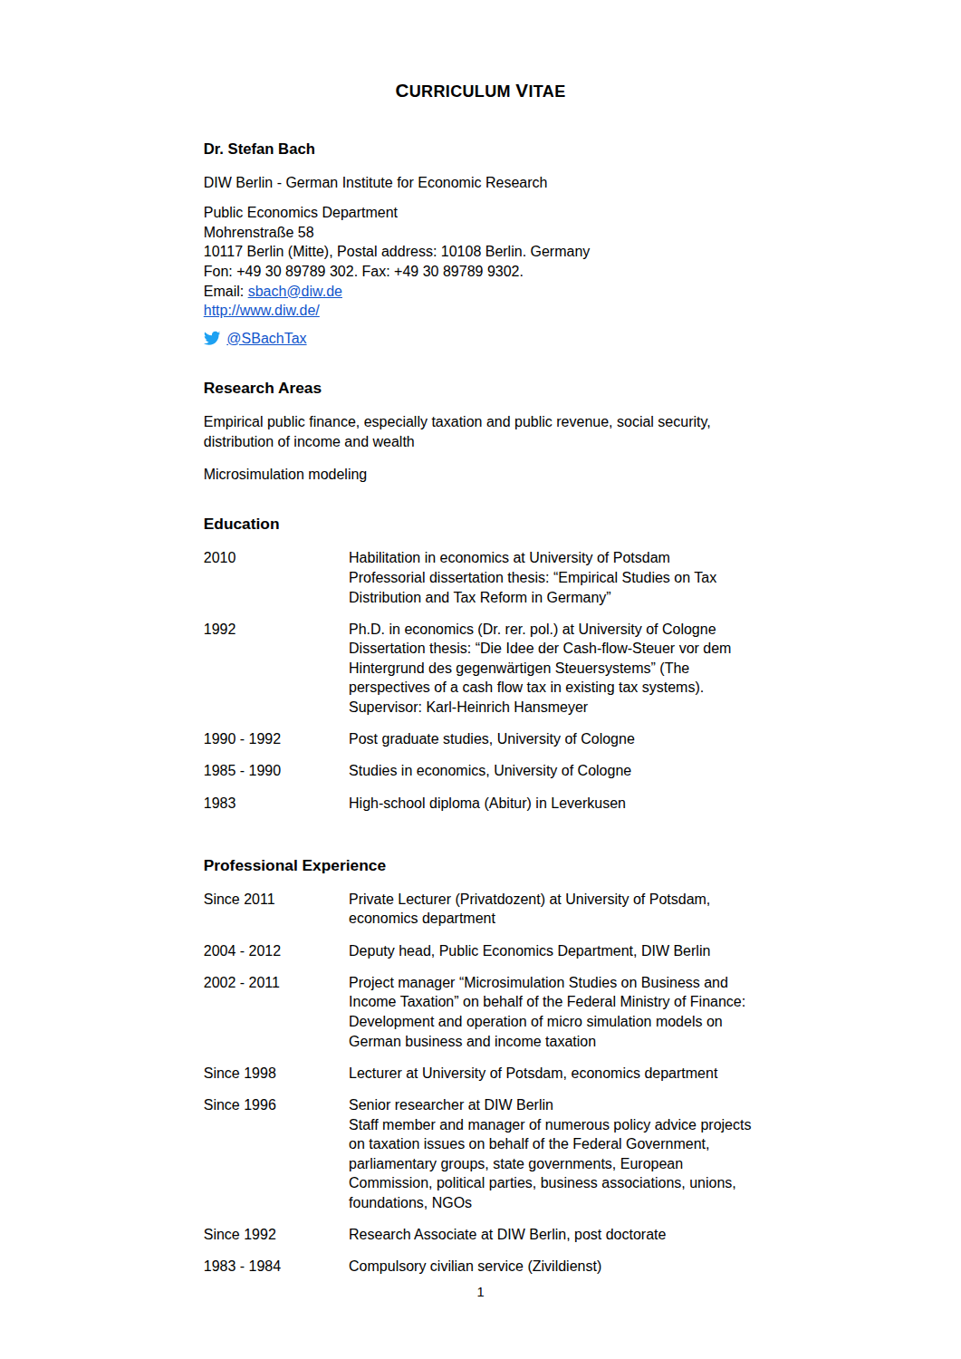Curriculum Vitae
Dr. Stefan Bach
DIW Berlin - German Institute for Economic Research
Public Economics Department
Mohrenstraße 58
10117 Berlin (Mitte), Postal address: 10108 Berlin. Germany
Fon: +49 30 89789 302. Fax: +49 30 89789 9302.
Email: sbach@diw.de
http://www.diw.de/
@SBachTax
Research Areas
Empirical public finance, especially taxation and public revenue, social security, distribution of income and wealth
Microsimulation modeling
Education
| 2010 | Habilitation in economics at University of Potsdam Professorial dissertation thesis: “Empirical Studies on Tax Distribution and Tax Reform in Germany” |
| 1992 | Ph.D. in economics (Dr. rer. pol.) at University of Cologne Dissertation thesis: “Die Idee der Cash-flow-Steuer vor dem Hintergrund des gegenwärtigen Steuersystems” (The perspectives of a cash flow tax in existing tax systems). Supervisor: Karl-Heinrich Hansmeyer |
| 1990 - 1992 | Post graduate studies, University of Cologne |
| 1985 - 1990 | Studies in economics, University of Cologne |
| 1983 | High-school diploma (Abitur) in Leverkusen |
Professional Experience
| Since 2011 | Private Lecturer (Privatdozent) at University of Potsdam, economics department |
| 2004 - 2012 | Deputy head, Public Economics Department, DIW Berlin |
| 2002 - 2011 | Project manager “Microsimulation Studies on Business and Income Taxation” on behalf of the Federal Ministry of Finance: Development and operation of micro simulation models on German business and income taxation |
| Since 1998 | Lecturer at University of Potsdam, economics department |
| Since 1996 | Senior researcher at DIW Berlin Staff member and manager of numerous policy advice projects on taxation issues on behalf of the Federal Government, parliamentary groups, state governments, European Commission, political parties, business associations, unions, foundations, NGOs |
| Since 1992 | Research Associate at DIW Berlin, post doctorate |
| 1983 - 1984 | Compulsory civilian service (Zivildienst) |
1